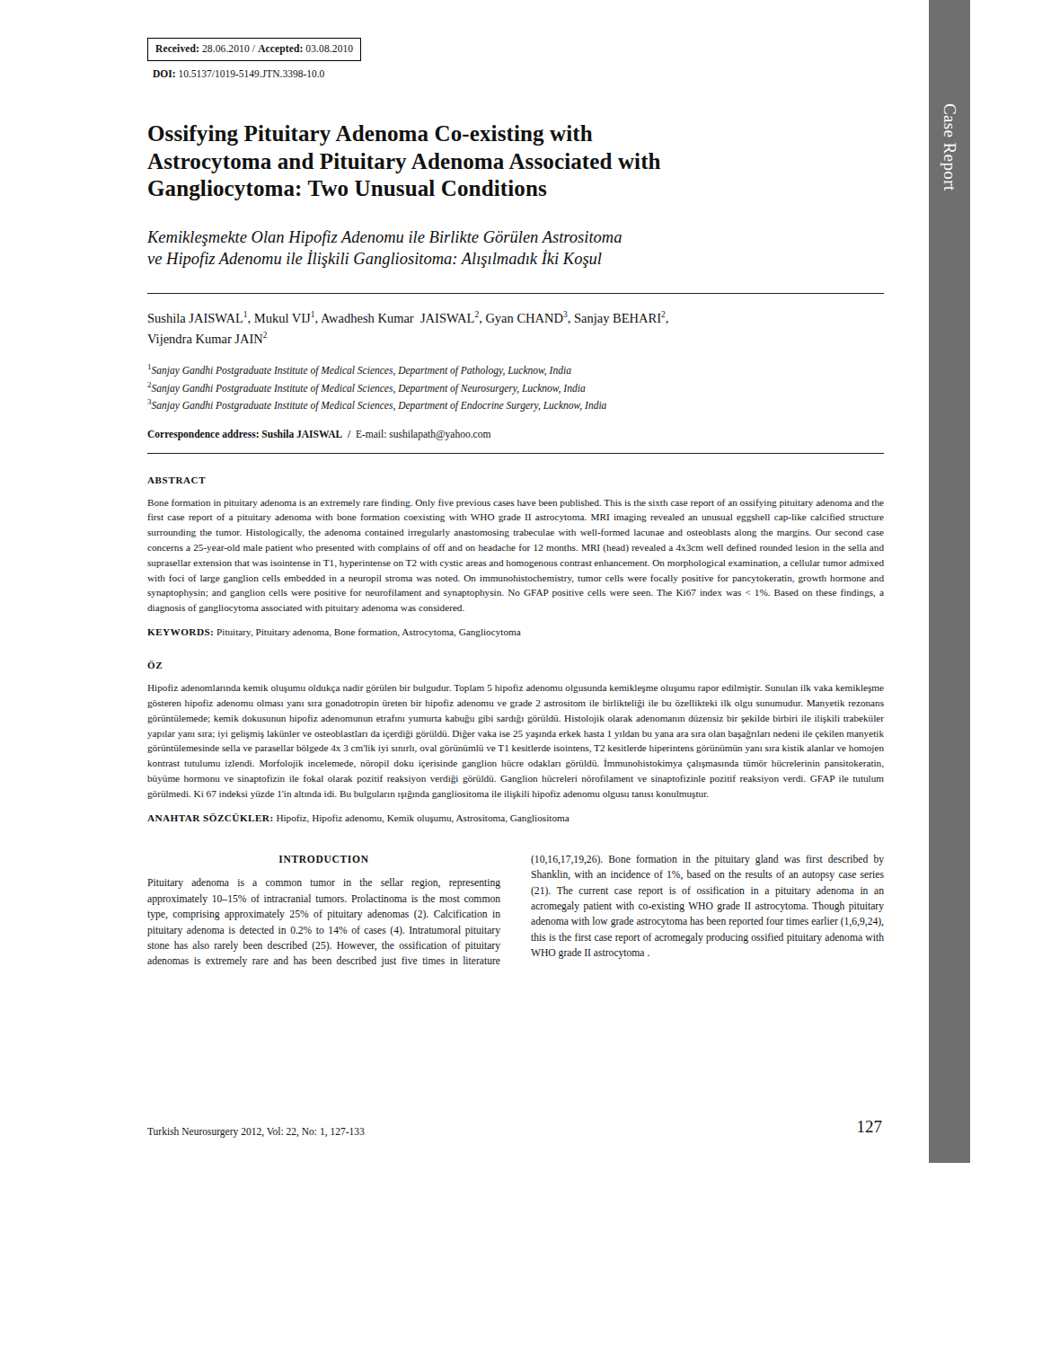Case Report
Received: 28.06.2010 / Accepted: 03.08.2010
DOI: 10.5137/1019-5149.JTN.3398-10.0
Ossifying Pituitary Adenoma Co-existing with
Astrocytoma and Pituitary Adenoma Associated with
Gangliocytoma: Two Unusual Conditions
Kemikleşmekte Olan Hipofiz Adenomu ile Birlikte Görülen Astrositoma
ve Hipofiz Adenomu ile İlişkili Gangliositoma: Alışılmadık İki Koşul
Sushila JAISWAL1, Mukul VIJ1, Awadhesh Kumar JAISWAL2, Gyan CHAND3, Sanjay BEHARI2,
Vijendra Kumar JAIN2
1Sanjay Gandhi Postgraduate Institute of Medical Sciences, Department of Pathology, Lucknow, India
2Sanjay Gandhi Postgraduate Institute of Medical Sciences, Department of Neurosurgery, Lucknow, India
3Sanjay Gandhi Postgraduate Institute of Medical Sciences, Department of Endocrine Surgery, Lucknow, India
Correspondence address: Sushila JAISWAL / E-mail: sushilapath@yahoo.com
ABSTRACT
Bone formation in pituitary adenoma is an extremely rare finding. Only five previous cases have been published. This is the sixth case report of an ossifying pituitary adenoma and the first case report of a pituitary adenoma with bone formation coexisting with WHO grade II astrocytoma. MRI imaging revealed an unusual eggshell cap-like calcified structure surrounding the tumor. Histologically, the adenoma contained irregularly anastomosing trabeculae with well-formed lacunae and osteoblasts along the margins. Our second case concerns a 25-year-old male patient who presented with complains of off and on headache for 12 months. MRI (head) revealed a 4x3cm well defined rounded lesion in the sella and suprasellar extension that was isointense in T1, hyperintense on T2 with cystic areas and homogenous contrast enhancement. On morphological examination, a cellular tumor admixed with foci of large ganglion cells embedded in a neuropil stroma was noted. On immunohistochemistry, tumor cells were focally positive for pancytokeratin, growth hormone and synaptophysin; and ganglion cells were positive for neurofilament and synaptophysin. No GFAP positive cells were seen. The Ki67 index was < 1%. Based on these findings, a diagnosis of gangliocytoma associated with pituitary adenoma was considered.
KEYWORDS: Pituitary, Pituitary adenoma, Bone formation, Astrocytoma, Gangliocytoma
ÖZ
Hipofiz adenomlarında kemik oluşumu oldukça nadir görülen bir bulgudur. Toplam 5 hipofiz adenomu olgusunda kemikleşme oluşumu rapor edilmiştir. Sunulan ilk vaka kemikleşme gösteren hipofiz adenomu olması yanı sıra gonadotropin üreten bir hipofiz adenomu ve grade 2 astrositom ile birlikteliği ile bu özellikteki ilk olgu sunumudur. Manyetik rezonans görüntülemede; kemik dokusunun hipofiz adenomunun etrafını yumurta kabuğu gibi sardığı görüldü. Histolojik olarak adenomanın düzensiz bir şekilde birbiri ile ilişkili trabeküler yapılar yanı sıra; iyi gelişmiş lakünler ve osteoblastları da içerdiği görüldü. Diğer vaka ise 25 yaşında erkek hasta 1 yıldan bu yana ara sıra olan başağrıları nedeni ile çekilen manyetik görüntülemesinde sella ve parasellar bölgede 4x 3 cm'lik iyi sınırlı, oval görünümlü ve T1 kesitlerde isointens, T2 kesitlerde hiperintens görünümün yanı sıra kistik alanlar ve homojen kontrast tutulumu izlendi. Morfolojik incelemede, nöropil doku içerisinde ganglion hücre odakları görüldü. İmmunohistokimya çalışmasında tümör hücrelerinin pansitokeratin, büyüme hormonu ve sinaptofizin ile fokal olarak pozitif reaksiyon verdiği görüldü. Ganglion hücreleri nörofilament ve sinaptofizinle pozitif reaksiyon verdi. GFAP ile tutulum görülmedi. Ki 67 indeksi yüzde 1'in altında idi. Bu bulguların ışığında gangliositoma ile ilişkili hipofiz adenomu olgusu tanısı konulmuştur.
ANAHTAR SÖZCÜKLER: Hipofiz, Hipofiz adenomu, Kemik oluşumu, Astrositoma, Gangliositoma
INTRODUCTION
Pituitary adenoma is a common tumor in the sellar region, representing approximately 10–15% of intracranial tumors. Prolactinoma is the most common type, comprising approximately 25% of pituitary adenomas (2). Calcification in pituitary adenoma is detected in 0.2% to 14% of cases (4). Intratumoral pituitary stone has also rarely been described (25). However, the ossification of pituitary adenomas is extremely rare and has been described just five times in literature (10,16,17,19,26). Bone formation in the pituitary gland was first described by Shanklin, with an incidence of 1%, based on the results of an autopsy case series (21). The current case report is of ossification in a pituitary adenoma in an acromegaly patient with co-existing WHO grade II astrocytoma. Though pituitary adenoma with low grade astrocytoma has been reported four times earlier (1,6,9,24), this is the first case report of acromegaly producing ossified pituitary adenoma with WHO grade II astrocytoma .
Turkish Neurosurgery 2012, Vol: 22, No: 1, 127-133
127